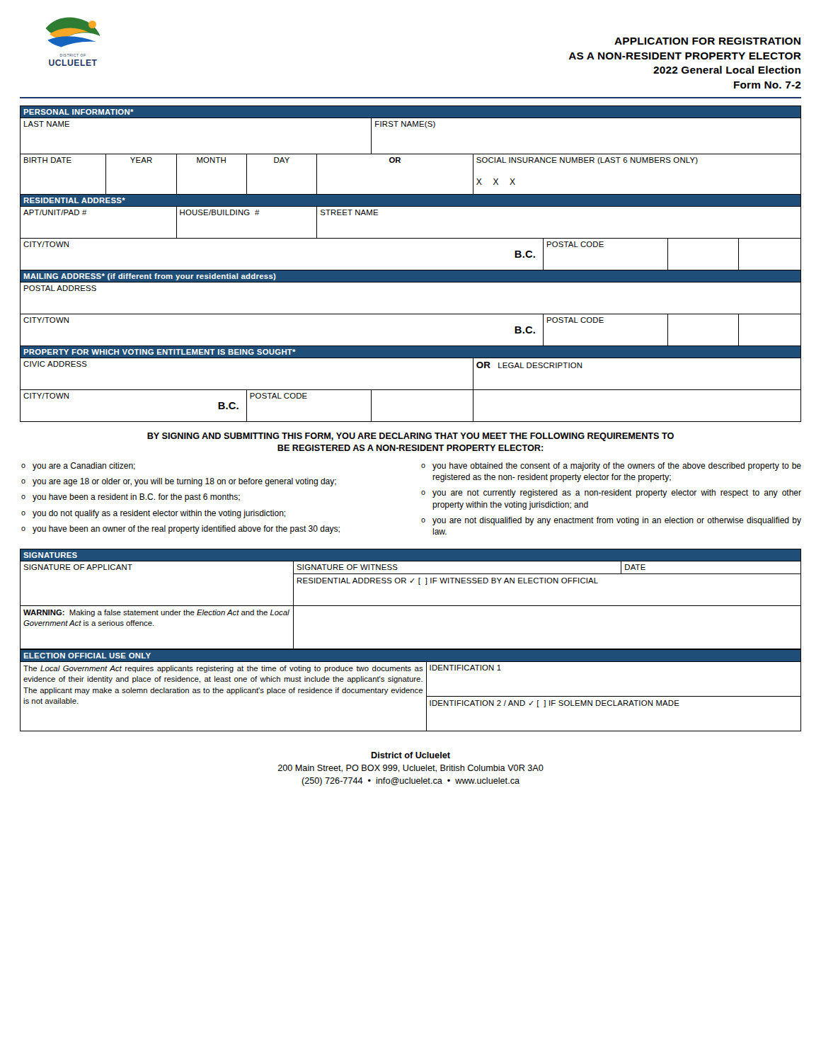DISTRICT OF UCLUELET
APPLICATION FOR REGISTRATION
AS A NON-RESIDENT PROPERTY ELECTOR
2022 General Local Election
Form No. 7-2
| PERSONAL INFORMATION* |
| LAST NAME | FIRST NAME(S) |
| BIRTH DATE | YEAR | MONTH | DAY | OR | SOCIAL INSURANCE NUMBER (LAST 6 NUMBERS ONLY) X X X |
| RESIDENTIAL ADDRESS* |
| APT/UNIT/PAD # | HOUSE/BUILDING # | STREET NAME |
| CITY/TOWN B.C. | POSTAL CODE | | |
| MAILING ADDRESS* (if different from your residential address) |
| POSTAL ADDRESS |
| CITY/TOWN B.C. | POSTAL CODE | | |
| PROPERTY FOR WHICH VOTING ENTITLEMENT IS BEING SOUGHT* |
| CIVIC ADDRESS | OR LEGAL DESCRIPTION |
| CITY/TOWN B.C. | POSTAL CODE | | |
BY SIGNING AND SUBMITTING THIS FORM, YOU ARE DECLARING THAT YOU MEET THE FOLLOWING REQUIREMENTS TO
BE REGISTERED AS A NON-RESIDENT PROPERTY ELECTOR:
you are a Canadian citizen;
you are age 18 or older or, you will be turning 18 on or before general voting day;
you have been a resident in B.C. for the past 6 months;
you do not qualify as a resident elector within the voting jurisdiction;
you have been an owner of the real property identified above for the past 30 days;
you have obtained the consent of a majority of the owners of the above described property to be registered as the non- resident property elector for the property;
you are not currently registered as a non-resident property elector with respect to any other property within the voting jurisdiction; and
you are not disqualified by any enactment from voting in an election or otherwise disqualified by law.
| SIGNATURES |
| SIGNATURE OF APPLICANT | SIGNATURE OF WITNESS | DATE |
| RESIDENTIAL ADDRESS OR ✓ [ ] IF WITNESSED BY AN ELECTION OFFICIAL |
| WARNING: Making a false statement under the Election Act and the Local Government Act is a serious offence. | |
| ELECTION OFFICIAL USE ONLY |
| The Local Government Act requires applicants registering at the time of voting to produce two documents as evidence of their identity and place of residence, at least one of which must include the applicant's signature. The applicant may make a solemn declaration as to the applicant's place of residence if documentary evidence is not available. | IDENTIFICATION 1 |
| IDENTIFICATION 2 / AND ✓ [ ] IF SOLEMN DECLARATION MADE |
District of Ucluelet
200 Main Street, PO BOX 999, Ucluelet, British Columbia V0R 3A0
(250) 726-7744 • info@ucluelet.ca • www.ucluelet.ca